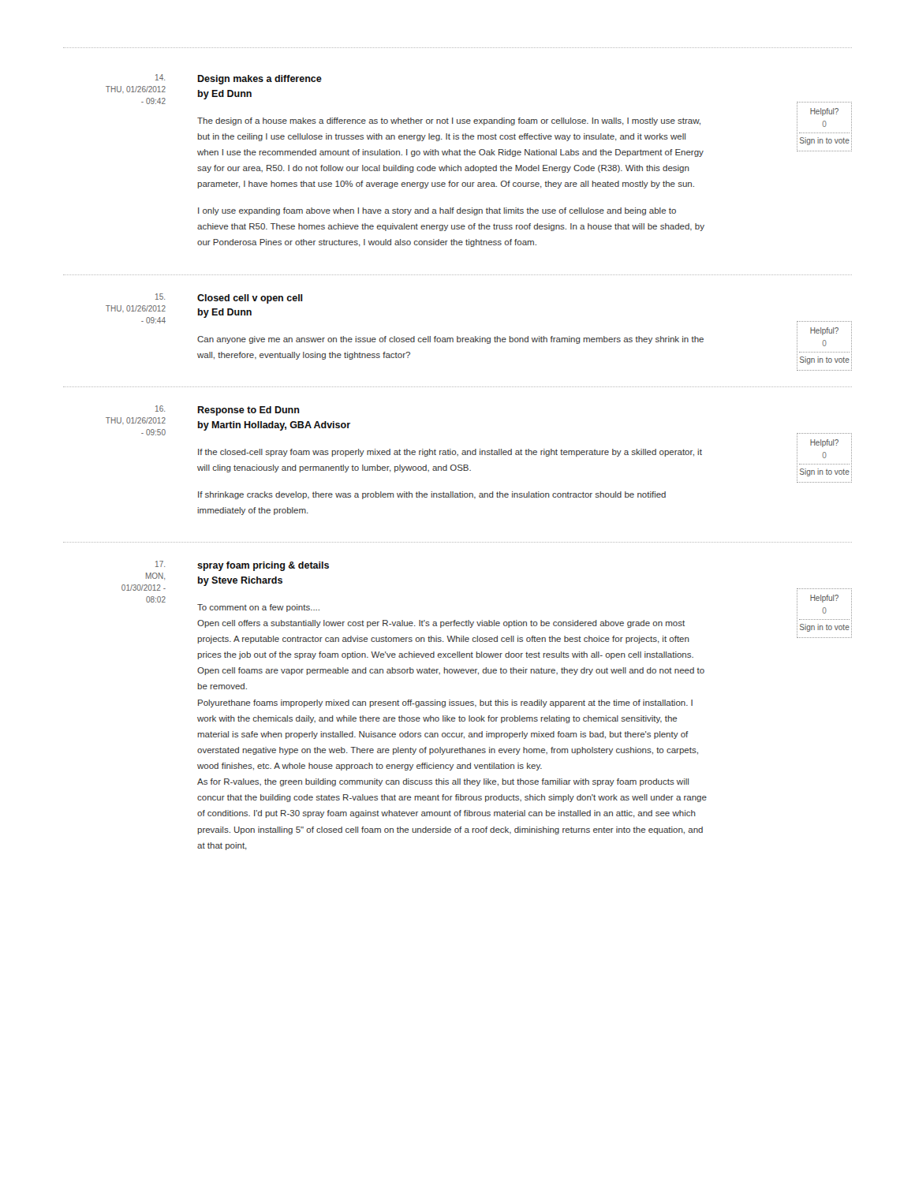14.
THU, 01/26/2012
- 09:42
Design makes a difference by Ed Dunn
The design of a house makes a difference as to whether or not I use expanding foam or cellulose. In walls, I mostly use straw, but in the ceiling I use cellulose in trusses with an energy leg. It is the most cost effective way to insulate, and it works well when I use the recommended amount of insulation. I go with what the Oak Ridge National Labs and the Department of Energy say for our area, R50. I do not follow our local building code which adopted the Model Energy Code (R38). With this design parameter, I have homes that use 10% of average energy use for our area. Of course, they are all heated mostly by the sun.
I only use expanding foam above when I have a story and a half design that limits the use of cellulose and being able to achieve that R50. These homes achieve the equivalent energy use of the truss roof designs. In a house that will be shaded, by our Ponderosa Pines or other structures, I would also consider the tightness of foam.
Helpful?
0
Sign in to vote
15.
THU, 01/26/2012
- 09:44
Closed cell v open cell by Ed Dunn
Can anyone give me an answer on the issue of closed cell foam breaking the bond with framing members as they shrink in the wall, therefore, eventually losing the tightness factor?
Helpful?
0
Sign in to vote
16.
THU, 01/26/2012
- 09:50
Response to Ed Dunn by Martin Holladay, GBA Advisor
If the closed-cell spray foam was properly mixed at the right ratio, and installed at the right temperature by a skilled operator, it will cling tenaciously and permanently to lumber, plywood, and OSB.
If shrinkage cracks develop, there was a problem with the installation, and the insulation contractor should be notified immediately of the problem.
Helpful?
0
Sign in to vote
17.
MON,
01/30/2012 -
08:02
spray foam pricing & details by Steve Richards
To comment on a few points....
Open cell offers a substantially lower cost per R-value. It's a perfectly viable option to be considered above grade on most projects. A reputable contractor can advise customers on this. While closed cell is often the best choice for projects, it often prices the job out of the spray foam option. We've achieved excellent blower door test results with all- open cell installations.
Open cell foams are vapor permeable and can absorb water, however, due to their nature, they dry out well and do not need to be removed.
Polyurethane foams improperly mixed can present off-gassing issues, but this is readily apparent at the time of installation. I work with the chemicals daily, and while there are those who like to look for problems relating to chemical sensitivity, the material is safe when properly installed. Nuisance odors can occur, and improperly mixed foam is bad, but there's plenty of overstated negative hype on the web. There are plenty of polyurethanes in every home, from upholstery cushions, to carpets, wood finishes, etc. A whole house approach to energy efficiency and ventilation is key.
As for R-values, the green building community can discuss this all they like, but those familiar with spray foam products will concur that the building code states R-values that are meant for fibrous products, shich simply don't work as well under a range of conditions. I'd put R-30 spray foam against whatever amount of fibrous material can be installed in an attic, and see which prevails. Upon installing 5" of closed cell foam on the underside of a roof deck, diminishing returns enter into the equation, and at that point,
Helpful?
0
Sign in to vote